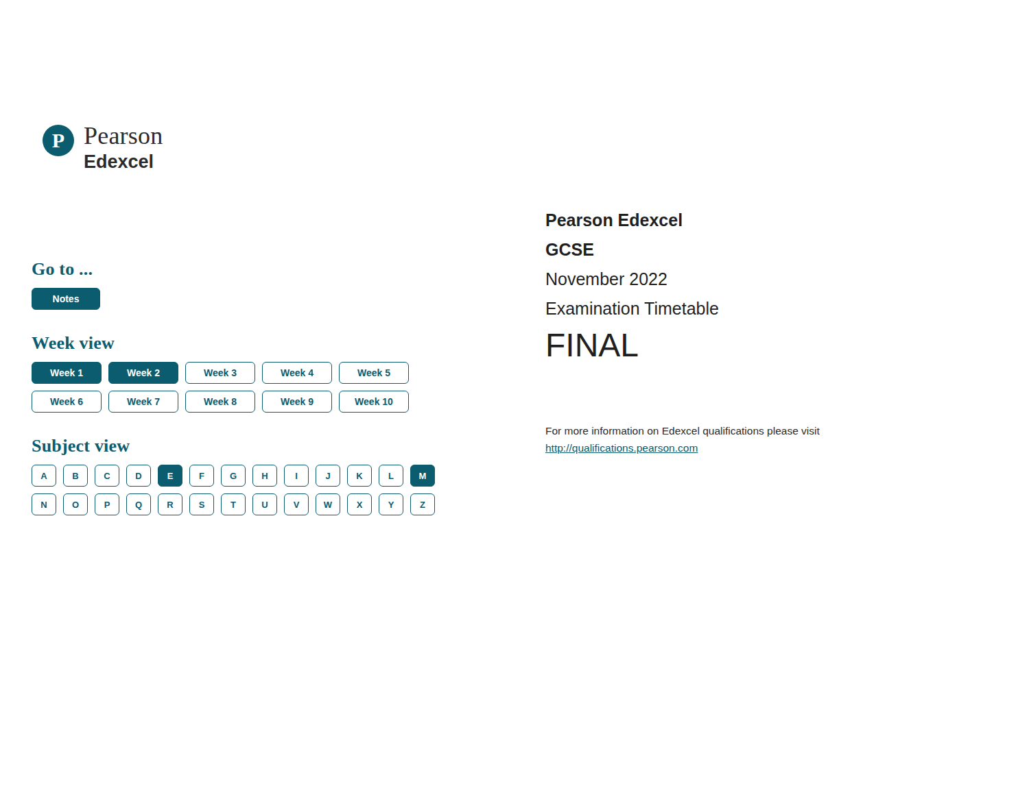P
Pearson
Edexcel
Go to ...
Notes
Week view
Week 1 Week 2 Week 3 Week 4 Week 5 Week 6 Week 7 Week 8 Week 9 Week 10
Subject view
A B C D E F G H I J K L M N O P Q R S T U V W X Y Z
Pearson Edexcel
GCSE
November 2022
Examination Timetable
FINAL
For more information on Edexcel qualifications please visit
http://qualifications.pearson.com